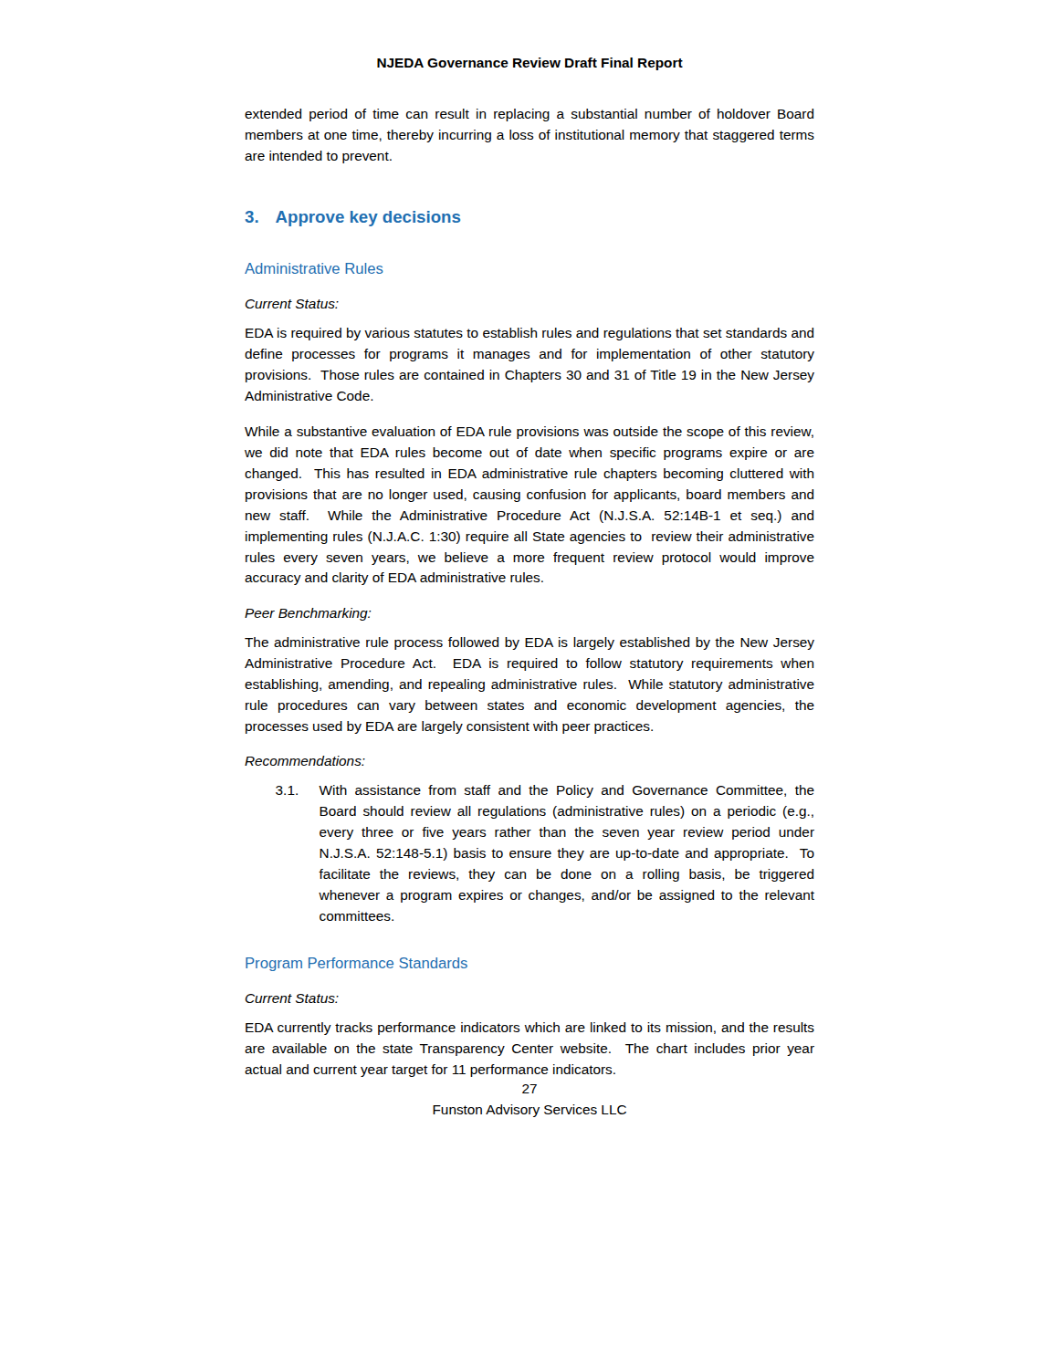NJEDA Governance Review Draft Final Report
extended period of time can result in replacing a substantial number of holdover Board members at one time, thereby incurring a loss of institutional memory that staggered terms are intended to prevent.
3. Approve key decisions
Administrative Rules
Current Status:
EDA is required by various statutes to establish rules and regulations that set standards and define processes for programs it manages and for implementation of other statutory provisions. Those rules are contained in Chapters 30 and 31 of Title 19 in the New Jersey Administrative Code.
While a substantive evaluation of EDA rule provisions was outside the scope of this review, we did note that EDA rules become out of date when specific programs expire or are changed. This has resulted in EDA administrative rule chapters becoming cluttered with provisions that are no longer used, causing confusion for applicants, board members and new staff. While the Administrative Procedure Act (N.J.S.A. 52:14B-1 et seq.) and implementing rules (N.J.A.C. 1:30) require all State agencies to review their administrative rules every seven years, we believe a more frequent review protocol would improve accuracy and clarity of EDA administrative rules.
Peer Benchmarking:
The administrative rule process followed by EDA is largely established by the New Jersey Administrative Procedure Act. EDA is required to follow statutory requirements when establishing, amending, and repealing administrative rules. While statutory administrative rule procedures can vary between states and economic development agencies, the processes used by EDA are largely consistent with peer practices.
Recommendations:
3.1. With assistance from staff and the Policy and Governance Committee, the Board should review all regulations (administrative rules) on a periodic (e.g., every three or five years rather than the seven year review period under N.J.S.A. 52:148-5.1) basis to ensure they are up-to-date and appropriate. To facilitate the reviews, they can be done on a rolling basis, be triggered whenever a program expires or changes, and/or be assigned to the relevant committees.
Program Performance Standards
Current Status:
EDA currently tracks performance indicators which are linked to its mission, and the results are available on the state Transparency Center website. The chart includes prior year actual and current year target for 11 performance indicators.
27 Funston Advisory Services LLC